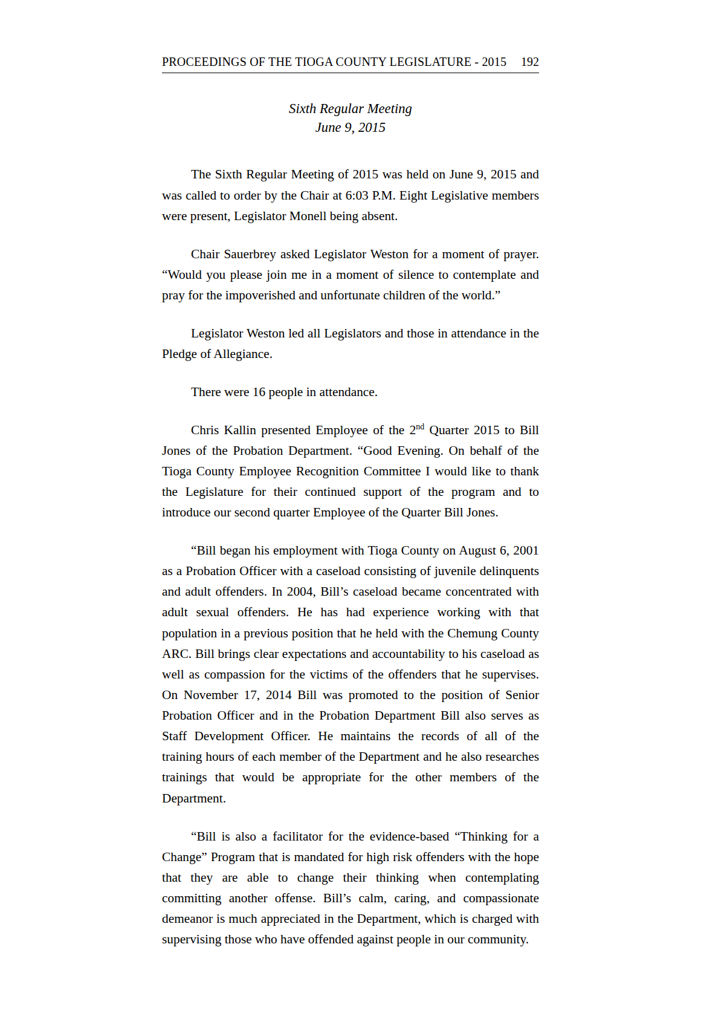Proceedings of the Tioga County Legislature - 2015 192
Sixth Regular Meeting June 9, 2015
The Sixth Regular Meeting of 2015 was held on June 9, 2015 and was called to order by the Chair at 6:03 P.M. Eight Legislative members were present, Legislator Monell being absent.
Chair Sauerbrey asked Legislator Weston for a moment of prayer. “Would you please join me in a moment of silence to contemplate and pray for the impoverished and unfortunate children of the world.”
Legislator Weston led all Legislators and those in attendance in the Pledge of Allegiance.
There were 16 people in attendance.
Chris Kallin presented Employee of the 2nd Quarter 2015 to Bill Jones of the Probation Department. “Good Evening. On behalf of the Tioga County Employee Recognition Committee I would like to thank the Legislature for their continued support of the program and to introduce our second quarter Employee of the Quarter Bill Jones.
“Bill began his employment with Tioga County on August 6, 2001 as a Probation Officer with a caseload consisting of juvenile delinquents and adult offenders. In 2004, Bill’s caseload became concentrated with adult sexual offenders. He has had experience working with that population in a previous position that he held with the Chemung County ARC. Bill brings clear expectations and accountability to his caseload as well as compassion for the victims of the offenders that he supervises. On November 17, 2014 Bill was promoted to the position of Senior Probation Officer and in the Probation Department Bill also serves as Staff Development Officer. He maintains the records of all of the training hours of each member of the Department and he also researches trainings that would be appropriate for the other members of the Department.
“Bill is also a facilitator for the evidence-based “Thinking for a Change” Program that is mandated for high risk offenders with the hope that they are able to change their thinking when contemplating committing another offense. Bill’s calm, caring, and compassionate demeanor is much appreciated in the Department, which is charged with supervising those who have offended against people in our community.